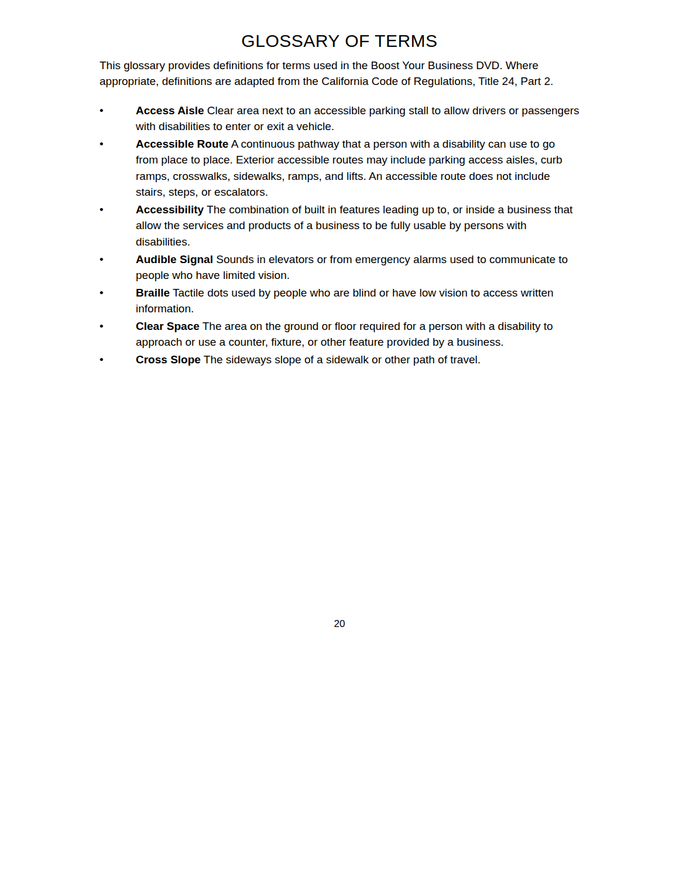GLOSSARY OF TERMS
This glossary provides definitions for terms used in the Boost Your Business DVD. Where appropriate, definitions are adapted from the California Code of Regulations, Title 24, Part 2.
Access Aisle Clear area next to an accessible parking stall to allow drivers or passengers with disabilities to enter or exit a vehicle.
Accessible Route A continuous pathway that a person with a disability can use to go from place to place. Exterior accessible routes may include parking access aisles, curb ramps, crosswalks, sidewalks, ramps, and lifts. An accessible route does not include stairs, steps, or escalators.
Accessibility The combination of built in features leading up to, or inside a business that allow the services and products of a business to be fully usable by persons with disabilities.
Audible Signal Sounds in elevators or from emergency alarms used to communicate to people who have limited vision.
Braille Tactile dots used by people who are blind or have low vision to access written information.
Clear Space The area on the ground or floor required for a person with a disability to approach or use a counter, fixture, or other feature provided by a business.
Cross Slope The sideways slope of a sidewalk or other path of travel.
20